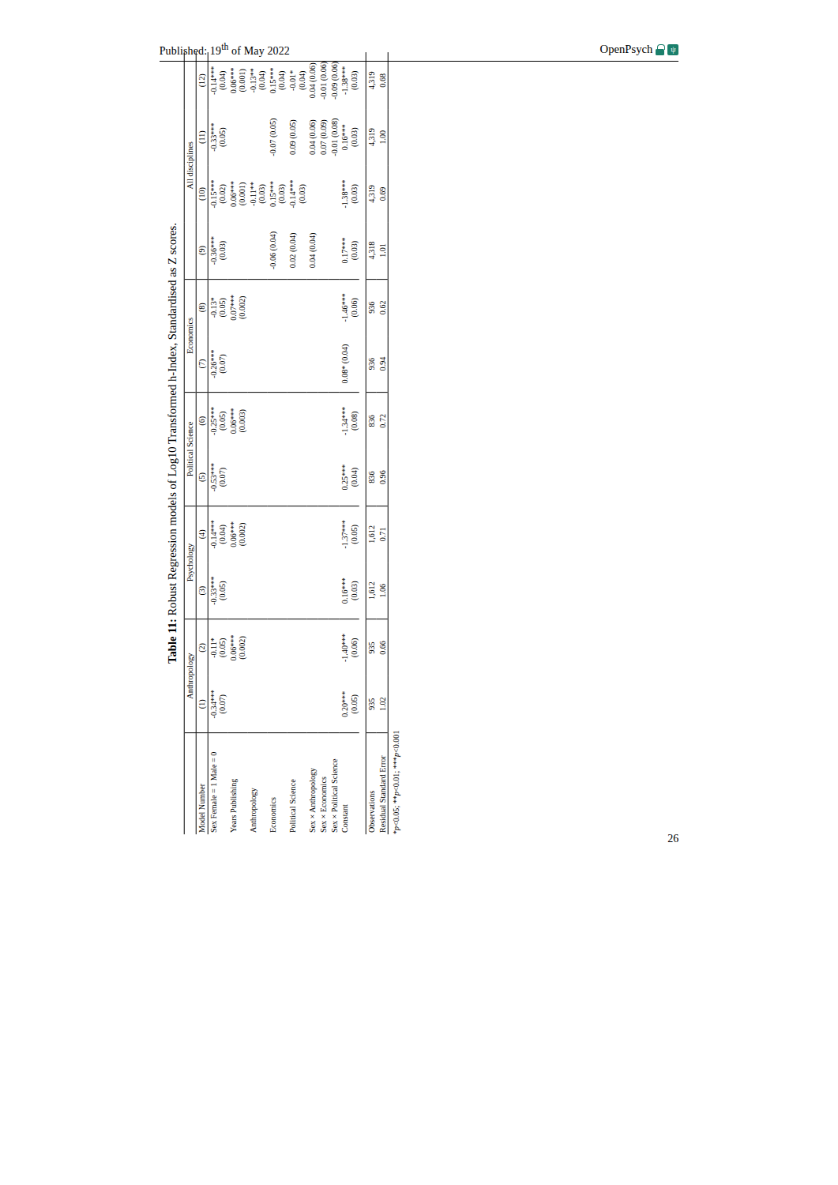Published: 19th of May 2022
OpenPsych ψ
Table 11: Robust Regression models of Log10 Transformed h-Index, Standardised as Z scores.
| | Anthropology | Psychology | Political Science | Economics | All disciplines |
| Model Number | (1) | (2) | (3) | (4) | (5) | (6) | (7) | (8) | (9) | (10) | (11) | (12) |
| Sex Female = 1 Male = 0 | -0.34*** (0.07) | -0.11* (0.05) | -0.33*** (0.05) | -0.14*** (0.04) | -0.53*** (0.07) | -0.25*** (0.05) | -0.26*** (0.07) | -0.13* (0.05) | -0.36*** (0.03) | -0.15*** (0.02) | -0.33*** (0.05) | -0.14*** (0.04) |
| Years Publishing | | 0.06*** (0.002) | | 0.06*** (0.002) | | 0.06*** (0.003) | | 0.07*** (0.002) | | 0.06*** (0.001) | | 0.06*** (0.001) |
| Anthropology | | | | | | | | | | -0.11** (0.03) | | -0.13** (0.04) |
| Economics | | | | | | | | | -0.06 (0.04) | 0.15*** (0.03) | -0.07 (0.05) | 0.15*** (0.04) |
| Political Science | | | | | | | | | 0.02 (0.04) | -0.14*** (0.03) | 0.09 (0.05) | -0.01* (0.04) |
| Sex × Anthropology | | | | | | | | | 0.04 (0.04) | | 0.04 (0.06) | 0.04 (0.06) |
| Sex × Economics | | | | | | | | | | | 0.07 (0.09) | -0.01 (0.06) |
| Sex × Political Science | | | | | | | | | | | -0.01 (0.08) | -0.09 (0.06) |
| Constant | 0.20*** (0.05) | -1.40*** (0.06) | 0.16*** (0.03) | -1.37*** (0.05) | 0.25*** (0.04) | -1.34*** (0.08) | 0.08* (0.04) | -1.46*** (0.06) | 0.17*** (0.03) | -1.38*** (0.03) | 0.16*** (0.03) | -1.38*** (0.03) |
| Observations | 935 | 935 | 1,612 | 1,612 | 836 | 836 | 936 | 936 | 4,318 | 4,319 | 4,319 | 4,319 |
| Residual Standard Error | 1.02 | 0.66 | 1.06 | 0.71 | 0.96 | 0.72 | 0.94 | 0.62 | 1.01 | 0.69 | 1.00 | 0.68 |
*p<0.05; **p<0.01; ***p<0.001
26